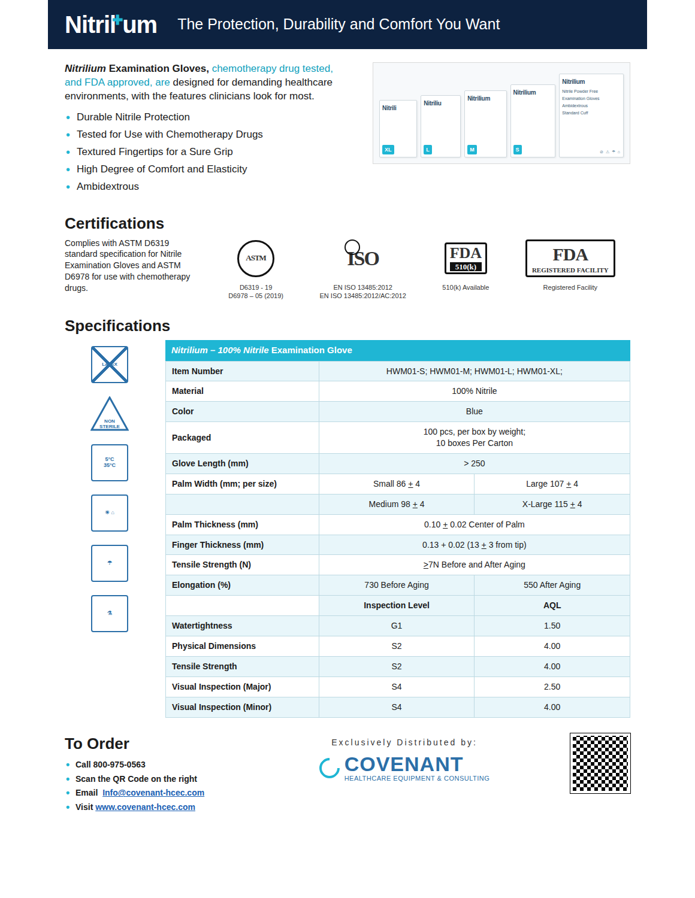Nitril✚um
The Protection, Durability and Comfort You Want
Nitrilium Examination Gloves, chemotherapy drug tested, and FDA approved, are designed for demanding healthcare environments, with the features clinicians look for most.
Durable Nitrile Protection
Tested for Use with Chemotherapy Drugs
Textured Fingertips for a Sure Grip
High Degree of Comfort and Elasticity
Ambidextrous
Nitrili XL
Nitriliu L
Nitrilium M
Nitrilium S
Nitrilium Nitrile Powder Free
Examination Gloves
Ambidextrous
Standard Cuff ⊘ ⚠ ☂ ⌂
Certifications
Complies with ASTM D6319 standard specification for Nitrile Examination Gloves and ASTM D6978 for use with chemotherapy drugs.
ASTM
D6319 - 19
D6978 – 05 (2019)
ISO
EN ISO 13485:2012
EN ISO 13485:2012/AC:2012
FDA510(k)
510(k) Available
FDAREGISTERED FACILITY
Registered Facility
Specifications
LATEX
NONSTERILE
5°C
35°C
☀ ⌂
☂
⚗
Nitrilium – 100% Nitrile Examination Glove
| Item Number | HWM01-S; HWM01-M; HWM01-L; HWM01-XL; |
| Material | 100% Nitrile |
| Color | Blue |
| Packaged | 100 pcs, per box by weight; 10 boxes Per Carton |
| Glove Length (mm) | > 250 |
| Palm Width (mm; per size) | Small 86 + 4 | Large 107 + 4 |
| | Medium 98 + 4 | X-Large 115 + 4 |
| Palm Thickness (mm) | 0.10 + 0.02 Center of Palm |
| Finger Thickness (mm) | 0.13 + 0.02 (13 + 3 from tip) |
| Tensile Strength (N) | > 7N Before and After Aging |
| Elongation (%) | 730 Before Aging | 550 After Aging |
| | Inspection Level | AQL |
| Watertightness | G1 | 1.50 |
| Physical Dimensions | S2 | 4.00 |
| Tensile Strength | S2 | 4.00 |
| Visual Inspection (Major) | S4 | 2.50 |
| Visual Inspection (Minor) | S4 | 4.00 |
To Order
Call 800-975-0563
Scan the QR Code on the right
Email Info@covenant-hcec.com
Visit www.covenant-hcec.com
Exclusively Distributed by:
COVENANT HEALTHCARE EQUIPMENT & CONSULTING